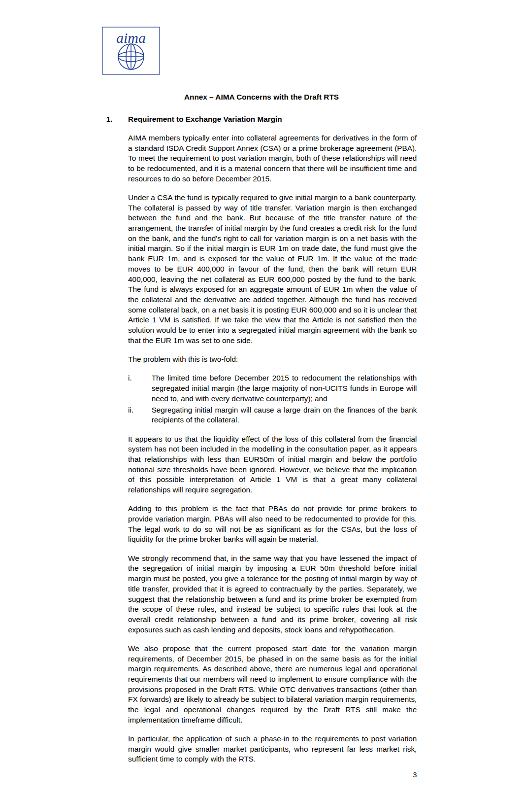aima
Annex – AIMA Concerns with the Draft RTS
1. Requirement to Exchange Variation Margin
AIMA members typically enter into collateral agreements for derivatives in the form of a standard ISDA Credit Support Annex (CSA) or a prime brokerage agreement (PBA). To meet the requirement to post variation margin, both of these relationships will need to be redocumented, and it is a material concern that there will be insufficient time and resources to do so before December 2015.
Under a CSA the fund is typically required to give initial margin to a bank counterparty. The collateral is passed by way of title transfer. Variation margin is then exchanged between the fund and the bank. But because of the title transfer nature of the arrangement, the transfer of initial margin by the fund creates a credit risk for the fund on the bank, and the fund's right to call for variation margin is on a net basis with the initial margin. So if the initial margin is EUR 1m on trade date, the fund must give the bank EUR 1m, and is exposed for the value of EUR 1m. If the value of the trade moves to be EUR 400,000 in favour of the fund, then the bank will return EUR 400,000, leaving the net collateral as EUR 600,000 posted by the fund to the bank. The fund is always exposed for an aggregate amount of EUR 1m when the value of the collateral and the derivative are added together. Although the fund has received some collateral back, on a net basis it is posting EUR 600,000 and so it is unclear that Article 1 VM is satisfied. If we take the view that the Article is not satisfied then the solution would be to enter into a segregated initial margin agreement with the bank so that the EUR 1m was set to one side.
The problem with this is two-fold:
i. The limited time before December 2015 to redocument the relationships with segregated initial margin (the large majority of non-UCITS funds in Europe will need to, and with every derivative counterparty); and
ii. Segregating initial margin will cause a large drain on the finances of the bank recipients of the collateral.
It appears to us that the liquidity effect of the loss of this collateral from the financial system has not been included in the modelling in the consultation paper, as it appears that relationships with less than EUR50m of initial margin and below the portfolio notional size thresholds have been ignored. However, we believe that the implication of this possible interpretation of Article 1 VM is that a great many collateral relationships will require segregation.
Adding to this problem is the fact that PBAs do not provide for prime brokers to provide variation margin. PBAs will also need to be redocumented to provide for this. The legal work to do so will not be as significant as for the CSAs, but the loss of liquidity for the prime broker banks will again be material.
We strongly recommend that, in the same way that you have lessened the impact of the segregation of initial margin by imposing a EUR 50m threshold before initial margin must be posted, you give a tolerance for the posting of initial margin by way of title transfer, provided that it is agreed to contractually by the parties. Separately, we suggest that the relationship between a fund and its prime broker be exempted from the scope of these rules, and instead be subject to specific rules that look at the overall credit relationship between a fund and its prime broker, covering all risk exposures such as cash lending and deposits, stock loans and rehypothecation.
We also propose that the current proposed start date for the variation margin requirements, of December 2015, be phased in on the same basis as for the initial margin requirements. As described above, there are numerous legal and operational requirements that our members will need to implement to ensure compliance with the provisions proposed in the Draft RTS. While OTC derivatives transactions (other than FX forwards) are likely to already be subject to bilateral variation margin requirements, the legal and operational changes required by the Draft RTS still make the implementation timeframe difficult.
In particular, the application of such a phase-in to the requirements to post variation margin would give smaller market participants, who represent far less market risk, sufficient time to comply with the RTS.
3